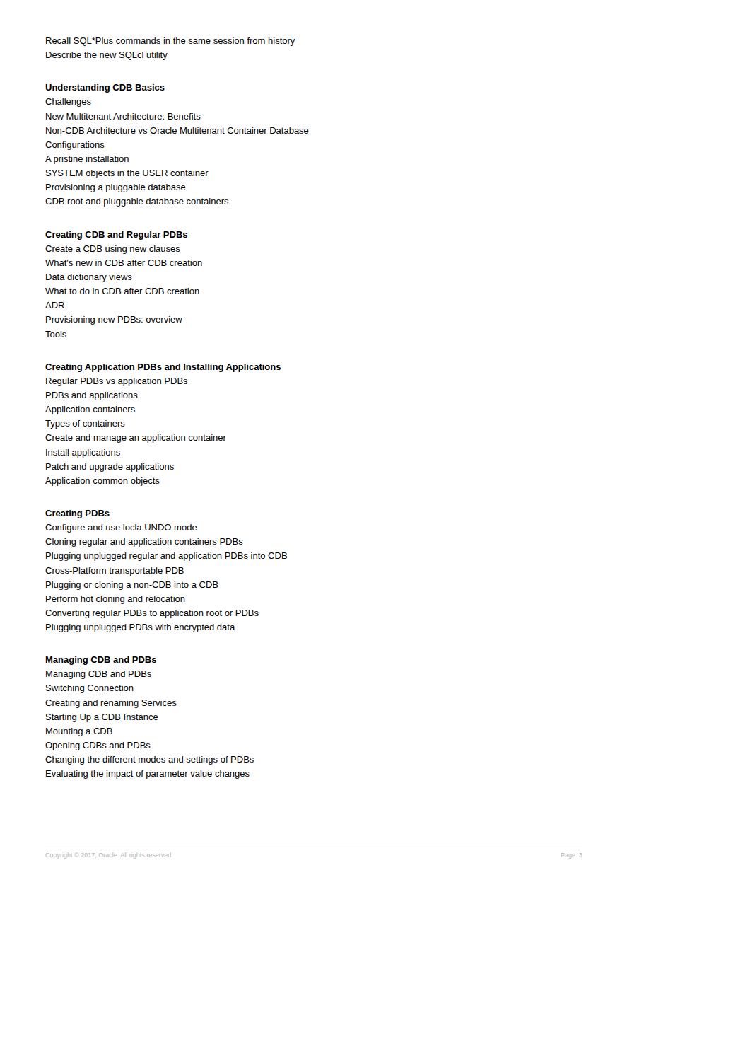Recall SQL*Plus commands in the same session from history
Describe the new SQLcl utility
Understanding CDB Basics
Challenges
New Multitenant Architecture: Benefits
Non-CDB Architecture vs Oracle Multitenant Container Database
Configurations
A pristine installation
SYSTEM objects in the USER container
Provisioning a pluggable database
CDB root and pluggable database containers
Creating CDB and Regular PDBs
Create a CDB using new clauses
What's new in CDB after CDB creation
Data dictionary views
What to do in CDB after CDB creation
ADR
Provisioning new PDBs: overview
Tools
Creating Application PDBs and Installing Applications
Regular PDBs vs application PDBs
PDBs and applications
Application containers
Types of containers
Create and manage an application container
Install applications
Patch and upgrade applications
Application common objects
Creating PDBs
Configure and use locla UNDO mode
Cloning regular and application containers PDBs
Plugging unplugged regular and application PDBs into CDB
Cross-Platform transportable PDB
Plugging or cloning a non-CDB into a CDB
Perform hot cloning and relocation
Converting regular PDBs to application root or PDBs
Plugging unplugged PDBs with encrypted data
Managing CDB and PDBs
Managing CDB and PDBs
Switching Connection
Creating and renaming Services
Starting Up a CDB Instance
Mounting a CDB
Opening CDBs and PDBs
Changing the different modes and settings of PDBs
Evaluating the impact of parameter value changes
Copyright © 2017, Oracle. All rights reserved. Page 3